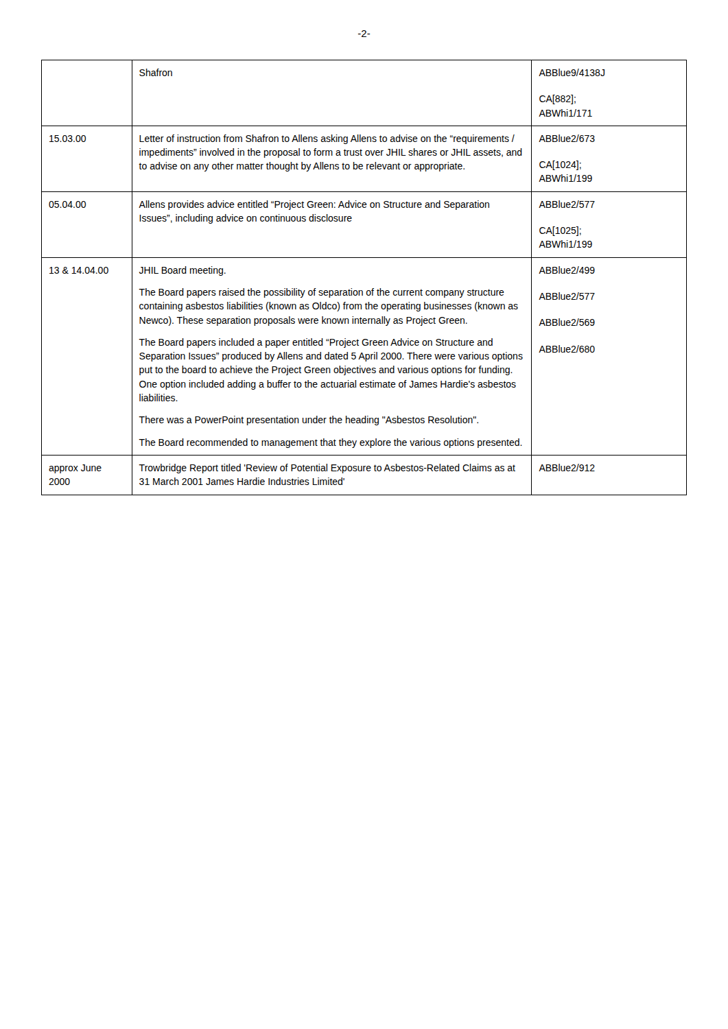-2-
| | Shafron | ABBlue9/4138J CA[882]; ABWhi1/171 |
| 15.03.00 | Letter of instruction from Shafron to Allens asking Allens to advise on the “requirements / impediments” involved in the proposal to form a trust over JHIL shares or JHIL assets, and to advise on any other matter thought by Allens to be relevant or appropriate. | ABBlue2/673 CA[1024]; ABWhi1/199 |
| 05.04.00 | Allens provides advice entitled “Project Green: Advice on Structure and Separation Issues”, including advice on continuous disclosure | ABBlue2/577 CA[1025]; ABWhi1/199 |
| 13 & 14.04.00 | JHIL Board meeting. The Board papers raised the possibility of separation of the current company structure containing asbestos liabilities (known as Oldco) from the operating businesses (known as Newco). These separation proposals were known internally as Project Green. The Board papers included a paper entitled “Project Green Advice on Structure and Separation Issues” produced by Allens and dated 5 April 2000. There were various options put to the board to achieve the Project Green objectives and various options for funding. One option included adding a buffer to the actuarial estimate of James Hardie's asbestos liabilities. There was a PowerPoint presentation under the heading "Asbestos Resolution". The Board recommended to management that they explore the various options presented. | ABBlue2/499 ABBlue2/577 ABBlue2/569 ABBlue2/680 |
| approx June 2000 | Trowbridge Report titled 'Review of Potential Exposure to Asbestos-Related Claims as at 31 March 2001 James Hardie Industries Limited' | ABBlue2/912 |